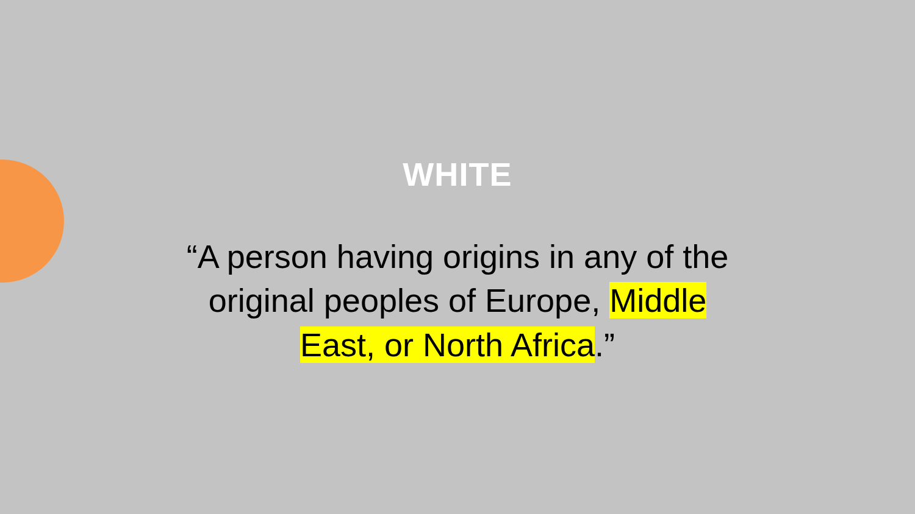WHITE
“A person having origins in any of the original peoples of Europe, Middle East, or North Africa.”